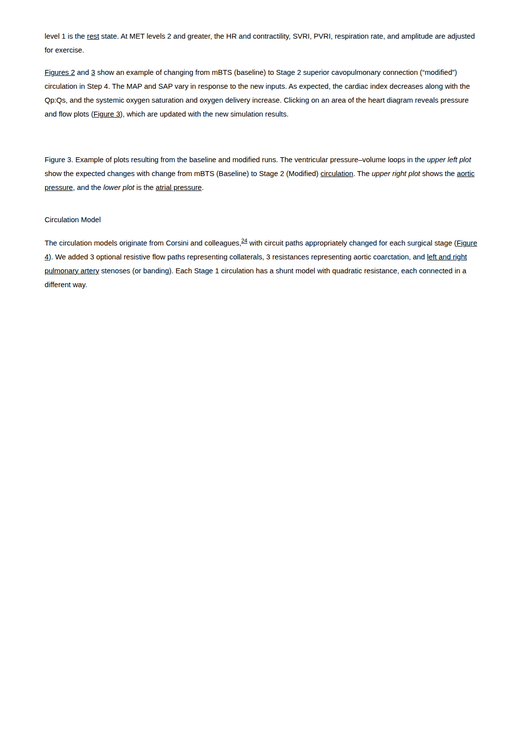level 1 is the rest state. At MET levels 2 and greater, the HR and contractility, SVRI, PVRI, respiration rate, and amplitude are adjusted for exercise.
Figures 2 and 3 show an example of changing from mBTS (baseline) to Stage 2 superior cavopulmonary connection (“modified”) circulation in Step 4. The MAP and SAP vary in response to the new inputs. As expected, the cardiac index decreases along with the Qp:Qs, and the systemic oxygen saturation and oxygen delivery increase. Clicking on an area of the heart diagram reveals pressure and flow plots (Figure 3), which are updated with the new simulation results.
Figure 3. Example of plots resulting from the baseline and modified runs. The ventricular pressure–volume loops in the upper left plot show the expected changes with change from mBTS (Baseline) to Stage 2 (Modified) circulation. The upper right plot shows the aortic pressure, and the lower plot is the atrial pressure.
Circulation Model
The circulation models originate from Corsini and colleagues,24 with circuit paths appropriately changed for each surgical stage (Figure 4). We added 3 optional resistive flow paths representing collaterals, 3 resistances representing aortic coarctation, and left and right pulmonary artery stenoses (or banding). Each Stage 1 circulation has a shunt model with quadratic resistance, each connected in a different way.